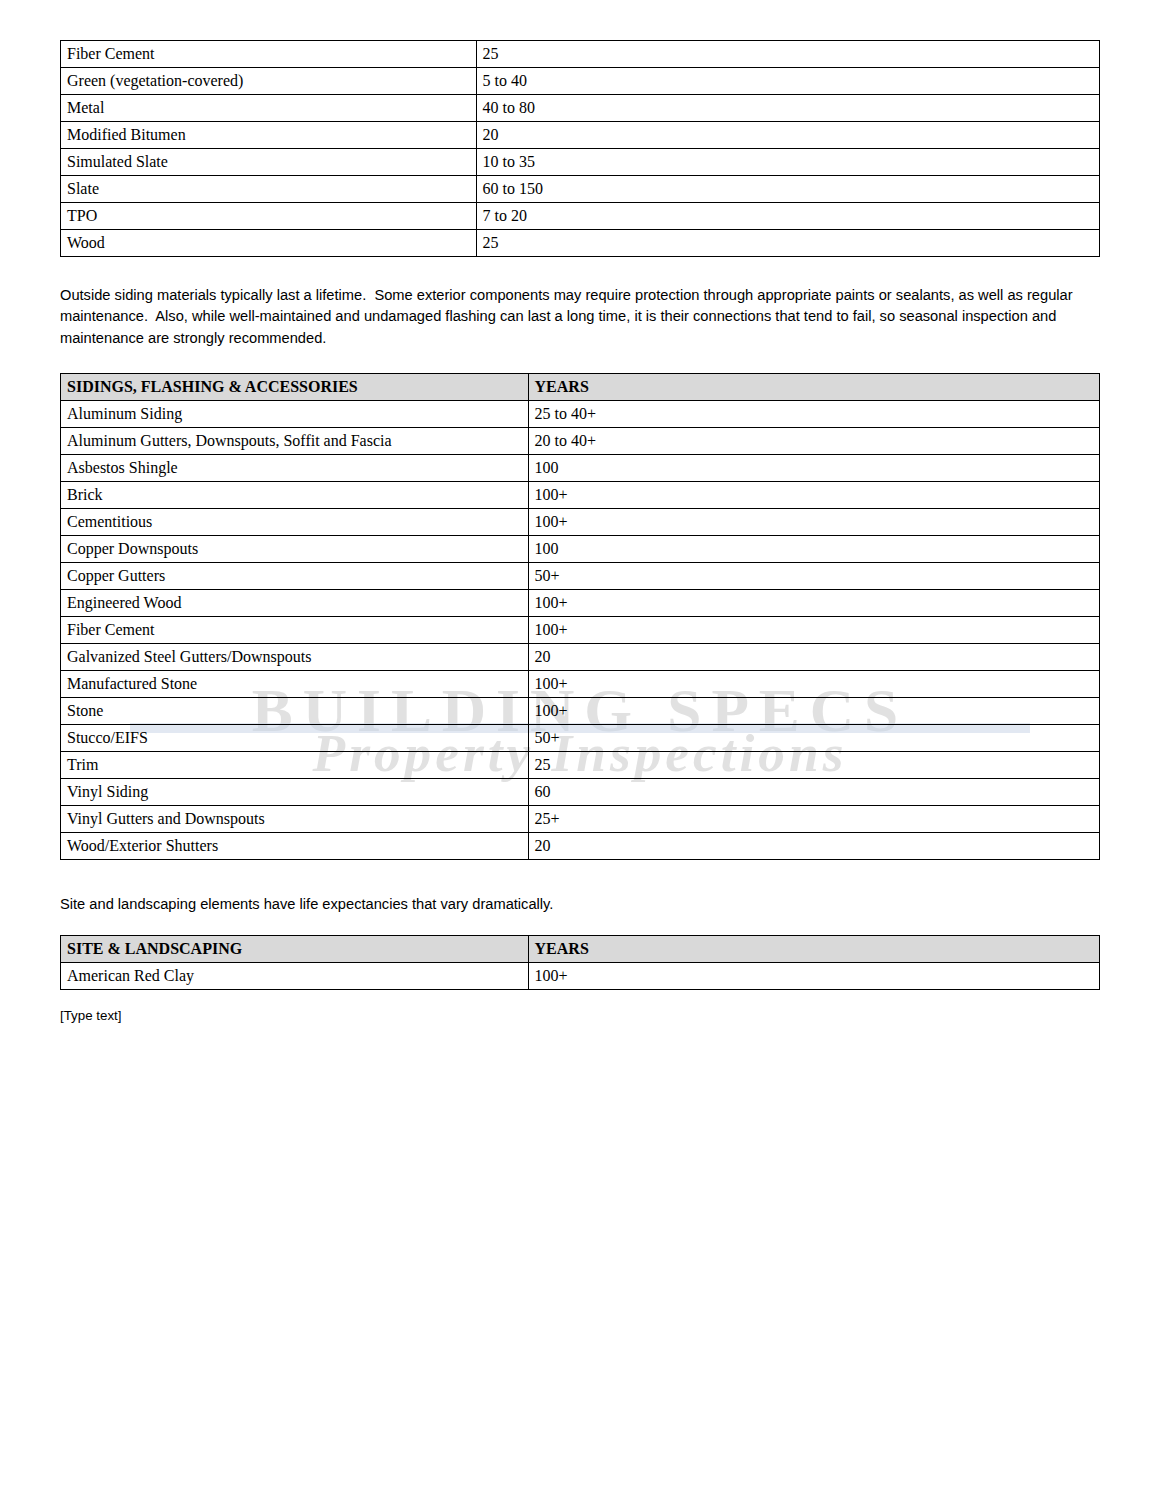BUILDING SPECS
Property Inspections
| Fiber Cement | 25 |
| Green (vegetation-covered) | 5 to 40 |
| Metal | 40 to 80 |
| Modified Bitumen | 20 |
| Simulated Slate | 10 to 35 |
| Slate | 60 to 150 |
| TPO | 7 to 20 |
| Wood | 25 |
Outside siding materials typically last a lifetime. Some exterior components may require protection through appropriate paints or sealants, as well as regular maintenance. Also, while well-maintained and undamaged flashing can last a long time, it is their connections that tend to fail, so seasonal inspection and maintenance are strongly recommended.
| SIDINGS, FLASHING & ACCESSORIES | YEARS |
| --- | --- |
| Aluminum Siding | 25 to 40+ |
| Aluminum Gutters, Downspouts, Soffit and Fascia | 20 to 40+ |
| Asbestos Shingle | 100 |
| Brick | 100+ |
| Cementitious | 100+ |
| Copper Downspouts | 100 |
| Copper Gutters | 50+ |
| Engineered Wood | 100+ |
| Fiber Cement | 100+ |
| Galvanized Steel Gutters/Downspouts | 20 |
| Manufactured Stone | 100+ |
| Stone | 100+ |
| Stucco/EIFS | 50+ |
| Trim | 25 |
| Vinyl Siding | 60 |
| Vinyl Gutters and Downspouts | 25+ |
| Wood/Exterior Shutters | 20 |
Site and landscaping elements have life expectancies that vary dramatically.
| SITE & LANDSCAPING | YEARS |
| --- | --- |
| American Red Clay | 100+ |
[Type text]